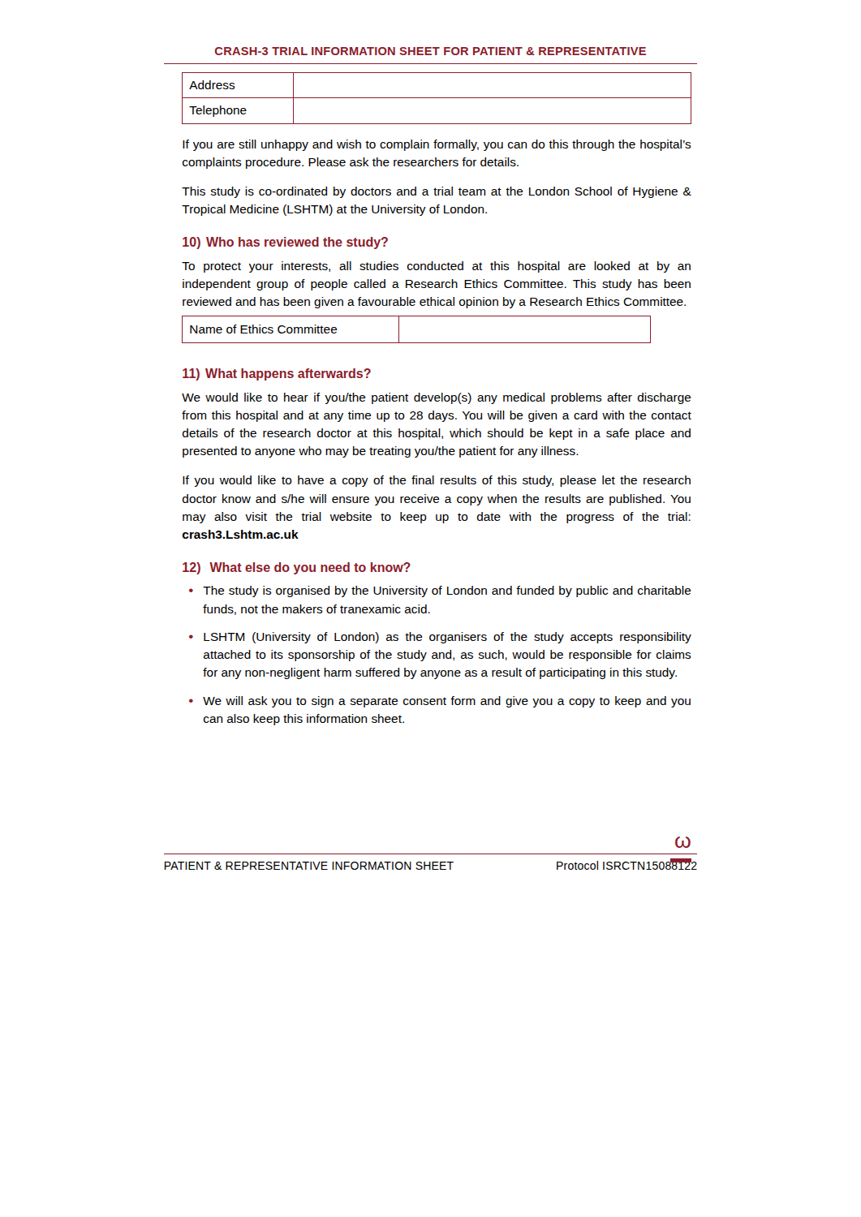CRASH-3 TRIAL INFORMATION SHEET FOR PATIENT & REPRESENTATIVE
| Address | |
| Telephone | |
If you are still unhappy and wish to complain formally, you can do this through the hospital’s complaints procedure. Please ask the researchers for details.
This study is co-ordinated by doctors and a trial team at the London School of Hygiene & Tropical Medicine (LSHTM) at the University of London.
10) Who has reviewed the study?
To protect your interests, all studies conducted at this hospital are looked at by an independent group of people called a Research Ethics Committee. This study has been reviewed and has been given a favourable ethical opinion by a Research Ethics Committee.
| Name of Ethics Committee | |
11) What happens afterwards?
We would like to hear if you/the patient develop(s) any medical problems after discharge from this hospital and at any time up to 28 days. You will be given a card with the contact details of the research doctor at this hospital, which should be kept in a safe place and presented to anyone who may be treating you/the patient for any illness.
If you would like to have a copy of the final results of this study, please let the research doctor know and s/he will ensure you receive a copy when the results are published. You may also visit the trial website to keep up to date with the progress of the trial: crash3.Lshtm.ac.uk
12) What else do you need to know?
The study is organised by the University of London and funded by public and charitable funds, not the makers of tranexamic acid.
LSHTM (University of London) as the organisers of the study accepts responsibility attached to its sponsorship of the study and, as such, would be responsible for claims for any non-negligent harm suffered by anyone as a result of participating in this study.
We will ask you to sign a separate consent form and give you a copy to keep and you can also keep this information sheet.
ω
PATIENT & REPRESENTATIVE INFORMATION SHEET
Protocol ISRCTN15088122